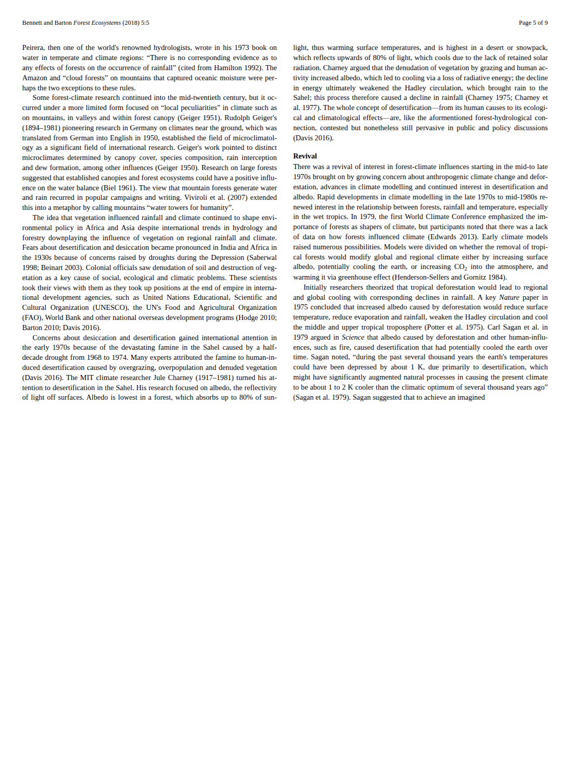Bennett and Barton Forest Ecosystems (2018) 5:5
Page 5 of 9
Peirera, then one of the world's renowned hydrologists, wrote in his 1973 book on water in temperate and climate regions: “There is no corresponding evidence as to any effects of forests on the occurrence of rainfall” (cited from Hamilton 1992). The Amazon and “cloud forests” on mountains that captured oceanic moisture were perhaps the two exceptions to these rules.
Some forest-climate research continued into the mid-twentieth century, but it occurred under a more limited form focused on “local peculiarities” in climate such as on mountains, in valleys and within forest canopy (Geiger 1951). Rudolph Geiger's (1894–1981) pioneering research in Germany on climates near the ground, which was translated from German into English in 1950, established the field of microclimatology as a significant field of international research. Geiger's work pointed to distinct microclimates determined by canopy cover, species composition, rain interception and dew formation, among other influences (Geiger 1950). Research on large forests suggested that established canopies and forest ecosystems could have a positive influence on the water balance (Biel 1961). The view that mountain forests generate water and rain recurred in popular campaigns and writing. Viviroli et al. (2007) extended this into a metaphor by calling mountains “water towers for humanity”.
The idea that vegetation influenced rainfall and climate continued to shape environmental policy in Africa and Asia despite international trends in hydrology and forestry downplaying the influence of vegetation on regional rainfall and climate. Fears about desertification and desiccation became pronounced in India and Africa in the 1930s because of concerns raised by droughts during the Depression (Saberwal 1998; Beinart 2003). Colonial officials saw denudation of soil and destruction of vegetation as a key cause of social, ecological and climatic problems. These scientists took their views with them as they took up positions at the end of empire in international development agencies, such as United Nations Educational, Scientific and Cultural Organization (UNESCO), the UN's Food and Agricultural Organization (FAO), World Bank and other national overseas development programs (Hodge 2010; Barton 2010; Davis 2016).
Concerns about desiccation and desertification gained international attention in the early 1970s because of the devastating famine in the Sahel caused by a half-decade drought from 1968 to 1974. Many experts attributed the famine to human-induced desertification caused by overgrazing, overpopulation and denuded vegetation (Davis 2016). The MIT climate researcher Jule Charney (1917–1981) turned his attention to desertification in the Sahel. His research focused on albedo, the reflectivity of light off surfaces. Albedo is lowest in a forest, which absorbs up to 80% of sunlight, thus warming surface temperatures, and is highest in a desert or snowpack, which reflects upwards of 80% of light, which cools due to the lack of retained solar radiation. Charney argued that the denudation of vegetation by grazing and human activity increased albedo, which led to cooling via a loss of radiative energy; the decline in energy ultimately weakened the Hadley circulation, which brought rain to the Sahel; this process therefore caused a decline in rainfall (Charney 1975; Charney et al. 1977). The whole concept of desertification—from its human causes to its ecological and climatological effects—are, like the aformentioned forest-hydrological connection, contested but nonetheless still pervasive in public and policy discussions (Davis 2016).
Revival
There was a revival of interest in forest-climate influences starting in the mid-to late 1970s brought on by growing concern about anthropogenic climate change and deforestation, advances in climate modelling and continued interest in desertification and albedo. Rapid developments in climate modelling in the late 1970s to mid-1980s renewed interest in the relationship between forests, rainfall and temperature, especially in the wet tropics. In 1979, the first World Climate Conference emphasized the importance of forests as shapers of climate, but participants noted that there was a lack of data on how forests influenced climate (Edwards 2013). Early climate models raised numerous possibilities. Models were divided on whether the removal of tropical forests would modify global and regional climate either by increasing surface albedo, potentially cooling the earth, or increasing CO2 into the atmosphere, and warming it via greenhouse effect (Henderson-Sellers and Gornitz 1984).
Initially researchers theorized that tropical deforestation would lead to regional and global cooling with corresponding declines in rainfall. A key Nature paper in 1975 concluded that increased albedo caused by deforestation would reduce surface temperature, reduce evaporation and rainfall, weaken the Hadley circulation and cool the middle and upper tropical troposphere (Potter et al. 1975). Carl Sagan et al. in 1979 argued in Science that albedo caused by deforestation and other human-influences, such as fire, caused desertification that had potentially cooled the earth over time. Sagan noted, “during the past several thousand years the earth's temperatures could have been depressed by about 1 K, due primarily to desertification, which might have significantly augmented natural processes in causing the present climate to be about 1 to 2 K cooler than the climatic optimum of several thousand years ago” (Sagan et al. 1979). Sagan suggested that to achieve an imagined